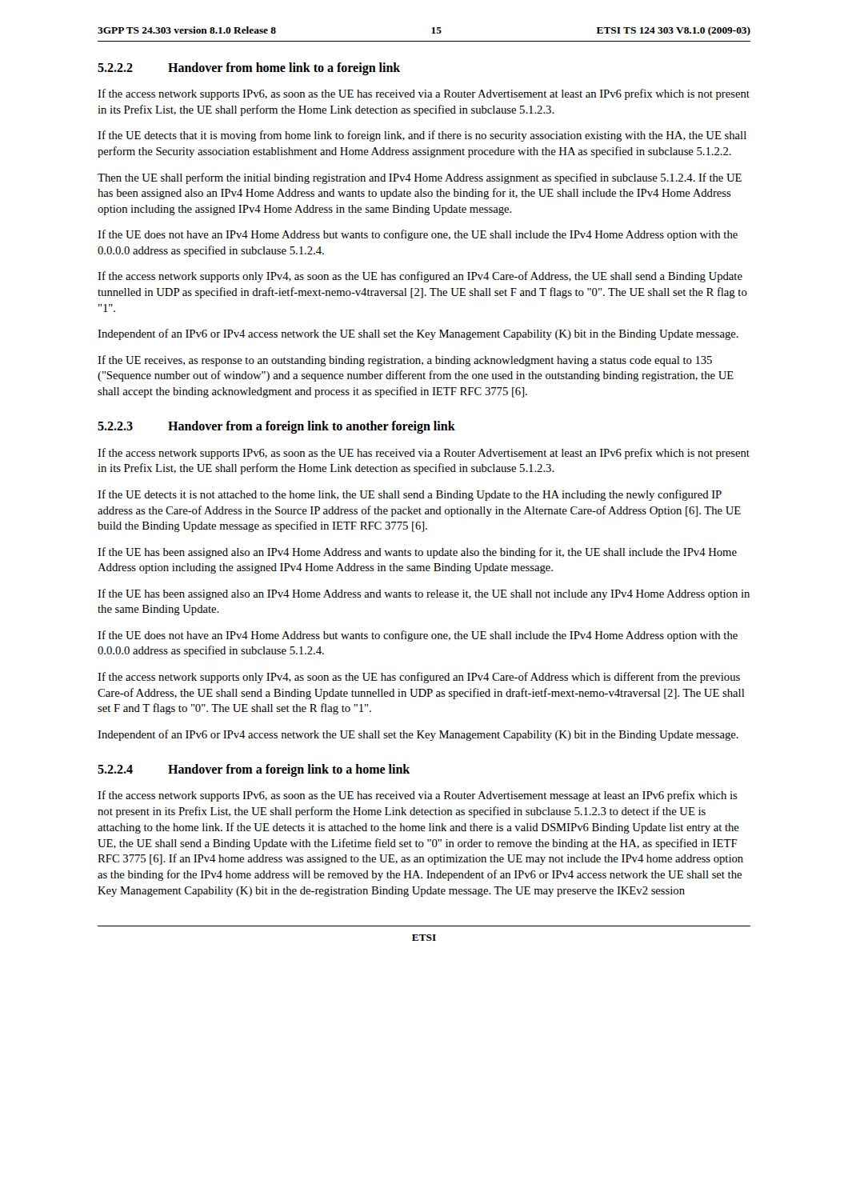3GPP TS 24.303 version 8.1.0 Release 8 15 ETSI TS 124 303 V8.1.0 (2009-03)
5.2.2.2 Handover from home link to a foreign link
If the access network supports IPv6, as soon as the UE has received via a Router Advertisement at least an IPv6 prefix which is not present in its Prefix List, the UE shall perform the Home Link detection as specified in subclause 5.1.2.3.
If the UE detects that it is moving from home link to foreign link, and if there is no security association existing with the HA, the UE shall perform the Security association establishment and Home Address assignment procedure with the HA as specified in subclause 5.1.2.2.
Then the UE shall perform the initial binding registration and IPv4 Home Address assignment as specified in subclause 5.1.2.4. If the UE has been assigned also an IPv4 Home Address and wants to update also the binding for it, the UE shall include the IPv4 Home Address option including the assigned IPv4 Home Address in the same Binding Update message.
If the UE does not have an IPv4 Home Address but wants to configure one, the UE shall include the IPv4 Home Address option with the 0.0.0.0 address as specified in subclause 5.1.2.4.
If the access network supports only IPv4, as soon as the UE has configured an IPv4 Care-of Address, the UE shall send a Binding Update tunnelled in UDP as specified in draft-ietf-mext-nemo-v4traversal [2]. The UE shall set F and T flags to "0". The UE shall set the R flag to "1".
Independent of an IPv6 or IPv4 access network the UE shall set the Key Management Capability (K) bit in the Binding Update message.
If the UE receives, as response to an outstanding binding registration, a binding acknowledgment having a status code equal to 135 ("Sequence number out of window") and a sequence number different from the one used in the outstanding binding registration, the UE shall accept the binding acknowledgment and process it as specified in IETF RFC 3775 [6].
5.2.2.3 Handover from a foreign link to another foreign link
If the access network supports IPv6, as soon as the UE has received via a Router Advertisement at least an IPv6 prefix which is not present in its Prefix List, the UE shall perform the Home Link detection as specified in subclause 5.1.2.3.
If the UE detects it is not attached to the home link, the UE shall send a Binding Update to the HA including the newly configured IP address as the Care-of Address in the Source IP address of the packet and optionally in the Alternate Care-of Address Option [6]. The UE build the Binding Update message as specified in IETF RFC 3775 [6].
If the UE has been assigned also an IPv4 Home Address and wants to update also the binding for it, the UE shall include the IPv4 Home Address option including the assigned IPv4 Home Address in the same Binding Update message.
If the UE has been assigned also an IPv4 Home Address and wants to release it, the UE shall not include any IPv4 Home Address option in the same Binding Update.
If the UE does not have an IPv4 Home Address but wants to configure one, the UE shall include the IPv4 Home Address option with the 0.0.0.0 address as specified in subclause 5.1.2.4.
If the access network supports only IPv4, as soon as the UE has configured an IPv4 Care-of Address which is different from the previous Care-of Address, the UE shall send a Binding Update tunnelled in UDP as specified in draft-ietf-mext-nemo-v4traversal [2]. The UE shall set F and T flags to "0". The UE shall set the R flag to "1".
Independent of an IPv6 or IPv4 access network the UE shall set the Key Management Capability (K) bit in the Binding Update message.
5.2.2.4 Handover from a foreign link to a home link
If the access network supports IPv6, as soon as the UE has received via a Router Advertisement message at least an IPv6 prefix which is not present in its Prefix List, the UE shall perform the Home Link detection as specified in subclause 5.1.2.3 to detect if the UE is attaching to the home link. If the UE detects it is attached to the home link and there is a valid DSMIPv6 Binding Update list entry at the UE, the UE shall send a Binding Update with the Lifetime field set to "0" in order to remove the binding at the HA, as specified in IETF RFC 3775 [6]. If an IPv4 home address was assigned to the UE, as an optimization the UE may not include the IPv4 home address option as the binding for the IPv4 home address will be removed by the HA. Independent of an IPv6 or IPv4 access network the UE shall set the Key Management Capability (K) bit in the de-registration Binding Update message. The UE may preserve the IKEv2 session
ETSI